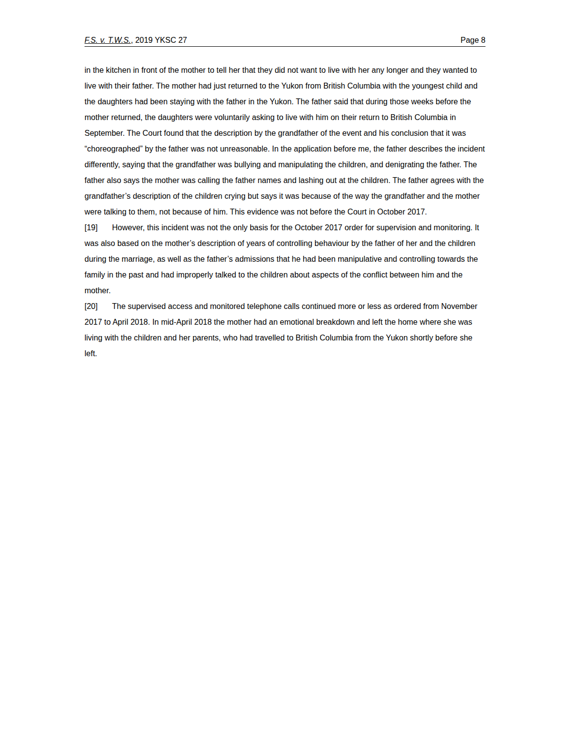F.S. v. T.W.S., 2019 YKSC 27 Page 8
in the kitchen in front of the mother to tell her that they did not want to live with her any longer and they wanted to live with their father. The mother had just returned to the Yukon from British Columbia with the youngest child and the daughters had been staying with the father in the Yukon. The father said that during those weeks before the mother returned, the daughters were voluntarily asking to live with him on their return to British Columbia in September. The Court found that the description by the grandfather of the event and his conclusion that it was “choreographed” by the father was not unreasonable. In the application before me, the father describes the incident differently, saying that the grandfather was bullying and manipulating the children, and denigrating the father. The father also says the mother was calling the father names and lashing out at the children. The father agrees with the grandfather’s description of the children crying but says it was because of the way the grandfather and the mother were talking to them, not because of him. This evidence was not before the Court in October 2017.
[19] However, this incident was not the only basis for the October 2017 order for supervision and monitoring. It was also based on the mother’s description of years of controlling behaviour by the father of her and the children during the marriage, as well as the father’s admissions that he had been manipulative and controlling towards the family in the past and had improperly talked to the children about aspects of the conflict between him and the mother.
[20] The supervised access and monitored telephone calls continued more or less as ordered from November 2017 to April 2018. In mid-April 2018 the mother had an emotional breakdown and left the home where she was living with the children and her parents, who had travelled to British Columbia from the Yukon shortly before she left.